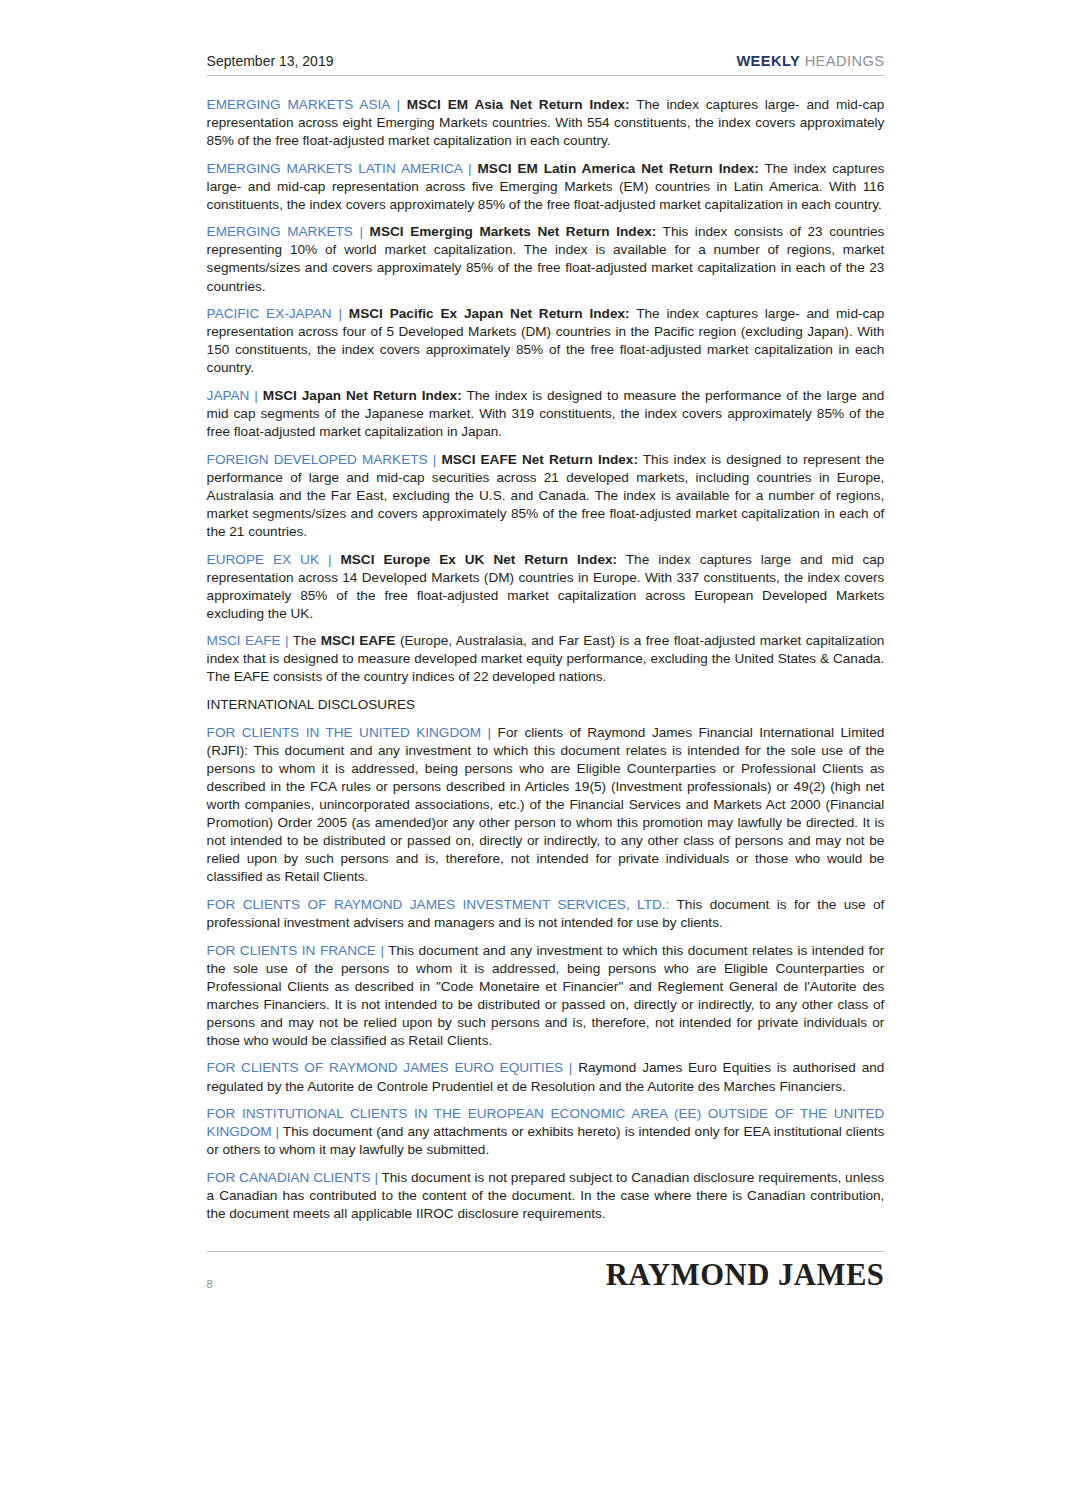September 13, 2019
WEEKLY HEADINGS
EMERGING MARKETS ASIA | MSCI EM Asia Net Return Index: The index captures large- and mid-cap representation across eight Emerging Markets countries. With 554 constituents, the index covers approximately 85% of the free float-adjusted market capitalization in each country.
EMERGING MARKETS LATIN AMERICA | MSCI EM Latin America Net Return Index: The index captures large- and mid-cap representation across five Emerging Markets (EM) countries in Latin America. With 116 constituents, the index covers approximately 85% of the free float-adjusted market capitalization in each country.
EMERGING MARKETS | MSCI Emerging Markets Net Return Index: This index consists of 23 countries representing 10% of world market capitalization. The index is available for a number of regions, market segments/sizes and covers approximately 85% of the free float-adjusted market capitalization in each of the 23 countries.
PACIFIC EX-JAPAN | MSCI Pacific Ex Japan Net Return Index: The index captures large- and mid-cap representation across four of 5 Developed Markets (DM) countries in the Pacific region (excluding Japan). With 150 constituents, the index covers approximately 85% of the free float-adjusted market capitalization in each country.
JAPAN | MSCI Japan Net Return Index: The index is designed to measure the performance of the large and mid cap segments of the Japanese market. With 319 constituents, the index covers approximately 85% of the free float-adjusted market capitalization in Japan.
FOREIGN DEVELOPED MARKETS | MSCI EAFE Net Return Index: This index is designed to represent the performance of large and mid-cap securities across 21 developed markets, including countries in Europe, Australasia and the Far East, excluding the U.S. and Canada. The index is available for a number of regions, market segments/sizes and covers approximately 85% of the free float-adjusted market capitalization in each of the 21 countries.
EUROPE EX UK | MSCI Europe Ex UK Net Return Index: The index captures large and mid cap representation across 14 Developed Markets (DM) countries in Europe. With 337 constituents, the index covers approximately 85% of the free float-adjusted market capitalization across European Developed Markets excluding the UK.
MSCI EAFE | The MSCI EAFE (Europe, Australasia, and Far East) is a free float-adjusted market capitalization index that is designed to measure developed market equity performance, excluding the United States & Canada. The EAFE consists of the country indices of 22 developed nations.
INTERNATIONAL DISCLOSURES
FOR CLIENTS IN THE UNITED KINGDOM | For clients of Raymond James Financial International Limited (RJFI): This document and any investment to which this document relates is intended for the sole use of the persons to whom it is addressed, being persons who are Eligible Counterparties or Professional Clients as described in the FCA rules or persons described in Articles 19(5) (Investment professionals) or 49(2) (high net worth companies, unincorporated associations, etc.) of the Financial Services and Markets Act 2000 (Financial Promotion) Order 2005 (as amended)or any other person to whom this promotion may lawfully be directed. It is not intended to be distributed or passed on, directly or indirectly, to any other class of persons and may not be relied upon by such persons and is, therefore, not intended for private individuals or those who would be classified as Retail Clients.
FOR CLIENTS OF RAYMOND JAMES INVESTMENT SERVICES, LTD.: This document is for the use of professional investment advisers and managers and is not intended for use by clients.
FOR CLIENTS IN FRANCE | This document and any investment to which this document relates is intended for the sole use of the persons to whom it is addressed, being persons who are Eligible Counterparties or Professional Clients as described in "Code Monetaire et Financier" and Reglement General de l'Autorite des marches Financiers. It is not intended to be distributed or passed on, directly or indirectly, to any other class of persons and may not be relied upon by such persons and is, therefore, not intended for private individuals or those who would be classified as Retail Clients.
FOR CLIENTS OF RAYMOND JAMES EURO EQUITIES | Raymond James Euro Equities is authorised and regulated by the Autorite de Controle Prudentiel et de Resolution and the Autorite des Marches Financiers.
FOR INSTITUTIONAL CLIENTS IN THE EUROPEAN ECONOMIC AREA (EE) OUTSIDE OF THE UNITED KINGDOM | This document (and any attachments or exhibits hereto) is intended only for EEA institutional clients or others to whom it may lawfully be submitted.
FOR CANADIAN CLIENTS | This document is not prepared subject to Canadian disclosure requirements, unless a Canadian has contributed to the content of the document. In the case where there is Canadian contribution, the document meets all applicable IIROC disclosure requirements.
8
RAYMOND JAMES